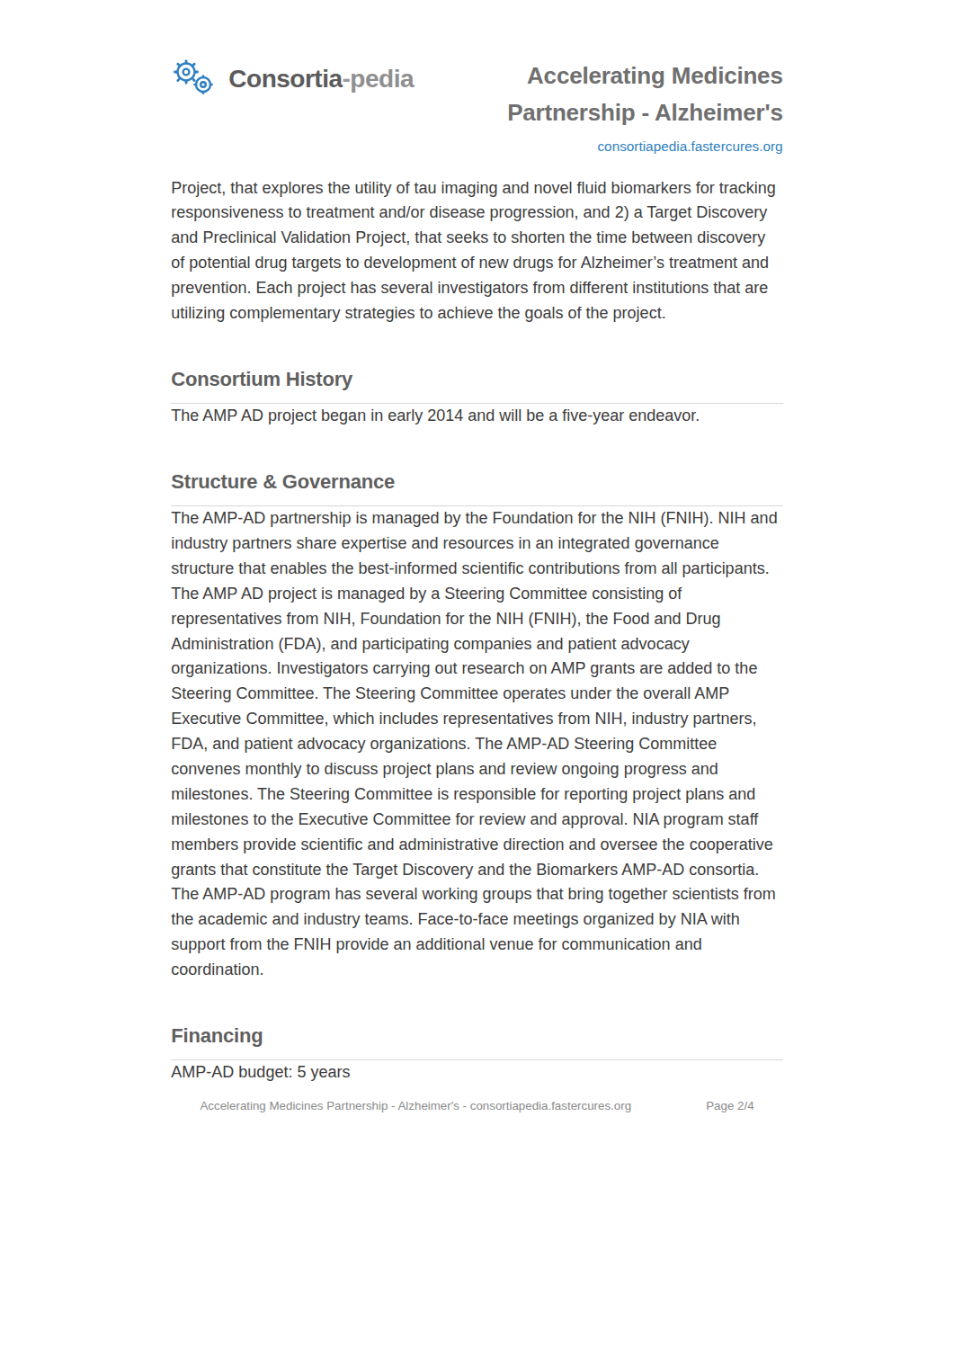Consortia-pedia
Accelerating Medicines Partnership - Alzheimer's
consortiapedia.fastercures.org
Project, that explores the utility of tau imaging and novel fluid biomarkers for tracking responsiveness to treatment and/or disease progression, and 2) a Target Discovery and Preclinical Validation Project, that seeks to shorten the time between discovery of potential drug targets to development of new drugs for Alzheimer’s treatment and prevention. Each project has several investigators from different institutions that are utilizing complementary strategies to achieve the goals of the project.
Consortium History
The AMP AD project began in early 2014 and will be a five-year endeavor.
Structure & Governance
The AMP-AD partnership is managed by the Foundation for the NIH (FNIH). NIH and industry partners share expertise and resources in an integrated governance structure that enables the best-informed scientific contributions from all participants. The AMP AD project is managed by a Steering Committee consisting of representatives from NIH, Foundation for the NIH (FNIH), the Food and Drug Administration (FDA), and participating companies and patient advocacy organizations. Investigators carrying out research on AMP grants are added to the Steering Committee. The Steering Committee operates under the overall AMP Executive Committee, which includes representatives from NIH, industry partners, FDA, and patient advocacy organizations. The AMP-AD Steering Committee convenes monthly to discuss project plans and review ongoing progress and milestones. The Steering Committee is responsible for reporting project plans and milestones to the Executive Committee for review and approval. NIA program staff members provide scientific and administrative direction and oversee the cooperative grants that constitute the Target Discovery and the Biomarkers AMP-AD consortia. The AMP-AD program has several working groups that bring together scientists from the academic and industry teams. Face-to-face meetings organized by NIA with support from the FNIH provide an additional venue for communication and coordination.
Financing
AMP-AD budget: 5 years
Accelerating Medicines Partnership - Alzheimer's - consortiapedia.fastercures.org Page 2/4